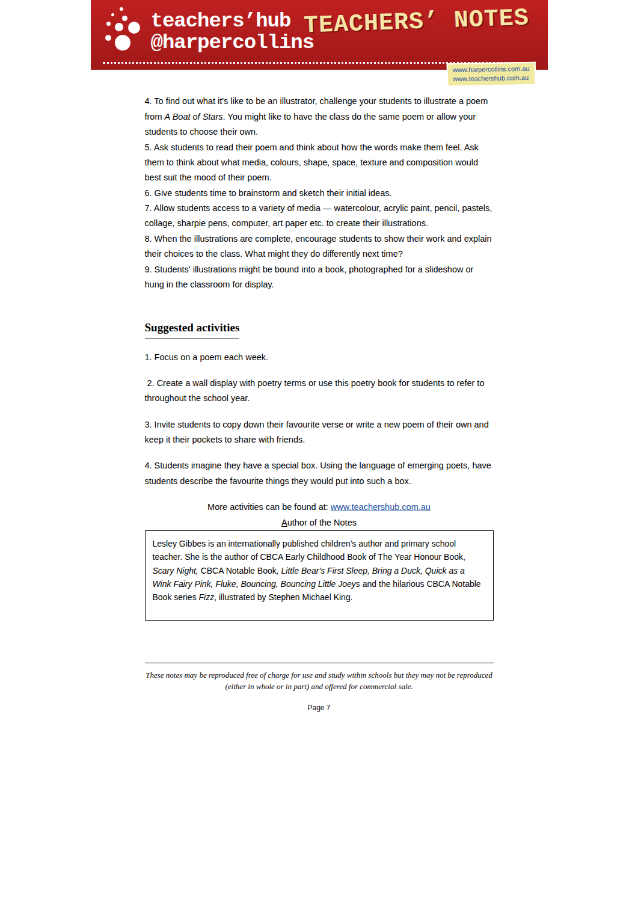teachers’hub
@harpercollins
TEACHERS’ NOTES
www.harpercollins.com.au www.teachershub.com.au
4. To find out what it's like to be an illustrator, challenge your students to illustrate a poem from A Boat of Stars. You might like to have the class do the same poem or allow your students to choose their own.
5. Ask students to read their poem and think about how the words make them feel. Ask them to think about what media, colours, shape, space, texture and composition would best suit the mood of their poem.
6. Give students time to brainstorm and sketch their initial ideas.
7. Allow students access to a variety of media — watercolour, acrylic paint, pencil, pastels, collage, sharpie pens, computer, art paper etc. to create their illustrations.
8. When the illustrations are complete, encourage students to show their work and explain their choices to the class. What might they do differently next time?
9. Students' illustrations might be bound into a book, photographed for a slideshow or hung in the classroom for display.
Suggested activities
1. Focus on a poem each week.
2. Create a wall display with poetry terms or use this poetry book for students to refer to throughout the school year.
3. Invite students to copy down their favourite verse or write a new poem of their own and keep it their pockets to share with friends.
4. Students imagine they have a special box. Using the language of emerging poets, have students describe the favourite things they would put into such a box.
More activities can be found at: www.teachershub.com.au
Author of the Notes
Lesley Gibbes is an internationally published children's author and primary school teacher. She is the author of CBCA Early Childhood Book of The Year Honour Book, Scary Night, CBCA Notable Book, Little Bear's First Sleep, Bring a Duck, Quick as a Wink Fairy Pink, Fluke, Bouncing, Bouncing Little Joeys and the hilarious CBCA Notable Book series Fizz, illustrated by Stephen Michael King.
These notes may be reproduced free of charge for use and study within schools but they may not be reproduced (either in whole or in part) and offered for commercial sale.
Page 7